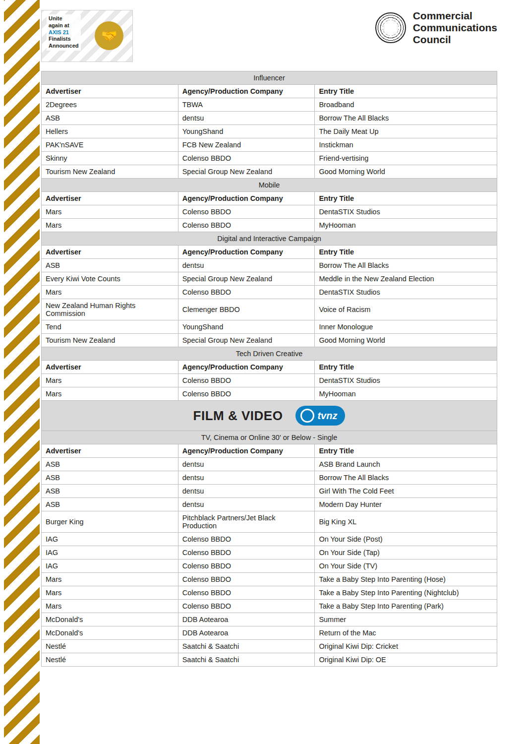Unite
again at
AXIS 21
Finalists
Announced
🤝
Commercial
Communications
Council
| Influencer |
| Advertiser | Agency/Production Company | Entry Title |
| 2Degrees | TBWA | Broadband |
| ASB | dentsu | Borrow The All Blacks |
| Hellers | YoungShand | The Daily Meat Up |
| PAK'nSAVE | FCB New Zealand | Instickman |
| Skinny | Colenso BBDO | Friend-vertising |
| Tourism New Zealand | Special Group New Zealand | Good Morning World |
| Mobile |
| Advertiser | Agency/Production Company | Entry Title |
| Mars | Colenso BBDO | DentaSTIX Studios |
| Mars | Colenso BBDO | MyHooman |
| Digital and Interactive Campaign |
| Advertiser | Agency/Production Company | Entry Title |
| ASB | dentsu | Borrow The All Blacks |
| Every Kiwi Vote Counts | Special Group New Zealand | Meddle in the New Zealand Election |
| Mars | Colenso BBDO | DentaSTIX Studios |
| New Zealand Human Rights Commission | Clemenger BBDO | Voice of Racism |
| Tend | YoungShand | Inner Monologue |
| Tourism New Zealand | Special Group New Zealand | Good Morning World |
| Tech Driven Creative |
| Advertiser | Agency/Production Company | Entry Title |
| Mars | Colenso BBDO | DentaSTIX Studios |
| Mars | Colenso BBDO | MyHooman |
| FILM & VIDEO tvnz |
| TV, Cinema or Online 30' or Below - Single |
| Advertiser | Agency/Production Company | Entry Title |
| ASB | dentsu | ASB Brand Launch |
| ASB | dentsu | Borrow The All Blacks |
| ASB | dentsu | Girl With The Cold Feet |
| ASB | dentsu | Modern Day Hunter |
| Burger King | Pitchblack Partners/Jet Black Production | Big King XL |
| IAG | Colenso BBDO | On Your Side (Post) |
| IAG | Colenso BBDO | On Your Side (Tap) |
| IAG | Colenso BBDO | On Your Side (TV) |
| Mars | Colenso BBDO | Take a Baby Step Into Parenting (Hose) |
| Mars | Colenso BBDO | Take a Baby Step Into Parenting (Nightclub) |
| Mars | Colenso BBDO | Take a Baby Step Into Parenting (Park) |
| McDonald's | DDB Aotearoa | Summer |
| McDonald's | DDB Aotearoa | Return of the Mac |
| Nestlé | Saatchi & Saatchi | Original Kiwi Dip: Cricket |
| Nestlé | Saatchi & Saatchi | Original Kiwi Dip: OE |